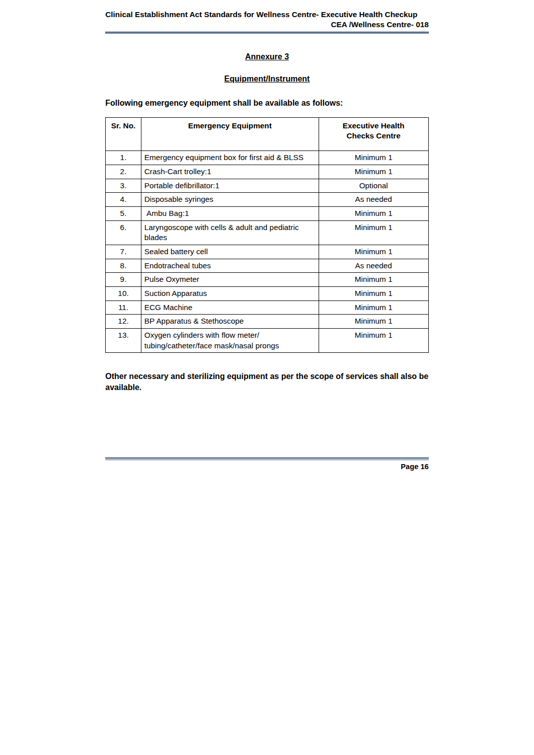Clinical Establishment Act Standards for Wellness Centre- Executive Health Checkup CEA /Wellness Centre- 018
Annexure 3
Equipment/Instrument
Following emergency equipment shall be available as follows:
| Sr. No. | Emergency Equipment | Executive Health Checks Centre |
| --- | --- | --- |
| 1. | Emergency equipment box for first aid & BLSS | Minimum 1 |
| 2. | Crash-Cart trolley:1 | Minimum 1 |
| 3. | Portable defibrillator:1 | Optional |
| 4. | Disposable syringes | As needed |
| 5. | Ambu Bag:1 | Minimum 1 |
| 6. | Laryngoscope with cells & adult and pediatric blades | Minimum 1 |
| 7. | Sealed battery cell | Minimum 1 |
| 8. | Endotracheal tubes | As needed |
| 9. | Pulse Oxymeter | Minimum 1 |
| 10. | Suction Apparatus | Minimum 1 |
| 11. | ECG Machine | Minimum 1 |
| 12. | BP Apparatus & Stethoscope | Minimum 1 |
| 13. | Oxygen cylinders with flow meter/ tubing/catheter/face mask/nasal prongs | Minimum 1 |
Other necessary and sterilizing equipment as per the scope of services shall also be available.
Page 16